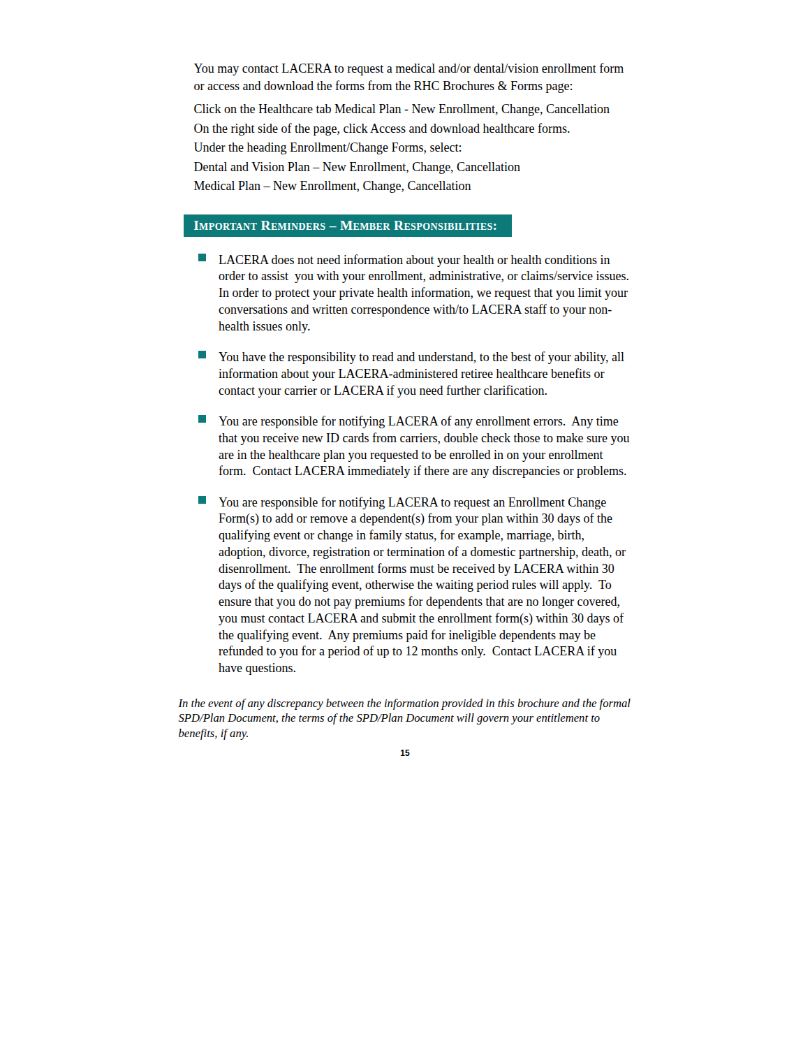You may contact LACERA to request a medical and/or dental/vision enrollment form or access and download the forms from the RHC Brochures & Forms page:
Click on the Healthcare tab Medical Plan - New Enrollment, Change, Cancellation
On the right side of the page, click Access and download healthcare forms.
Under the heading Enrollment/Change Forms, select:
Dental and Vision Plan – New Enrollment, Change, Cancellation
Medical Plan – New Enrollment, Change, Cancellation
Important Reminders – Member Responsibilities:
LACERA does not need information about your health or health conditions in order to assist you with your enrollment, administrative, or claims/service issues. In order to protect your private health information, we request that you limit your conversations and written correspondence with/to LACERA staff to your non-health issues only.
You have the responsibility to read and understand, to the best of your ability, all information about your LACERA-administered retiree healthcare benefits or contact your carrier or LACERA if you need further clarification.
You are responsible for notifying LACERA of any enrollment errors. Any time that you receive new ID cards from carriers, double check those to make sure you are in the healthcare plan you requested to be enrolled in on your enrollment form. Contact LACERA immediately if there are any discrepancies or problems.
You are responsible for notifying LACERA to request an Enrollment Change Form(s) to add or remove a dependent(s) from your plan within 30 days of the qualifying event or change in family status, for example, marriage, birth, adoption, divorce, registration or termination of a domestic partnership, death, or disenrollment. The enrollment forms must be received by LACERA within 30 days of the qualifying event, otherwise the waiting period rules will apply. To ensure that you do not pay premiums for dependents that are no longer covered, you must contact LACERA and submit the enrollment form(s) within 30 days of the qualifying event. Any premiums paid for ineligible dependents may be refunded to you for a period of up to 12 months only. Contact LACERA if you have questions.
In the event of any discrepancy between the information provided in this brochure and the formal SPD/Plan Document, the terms of the SPD/Plan Document will govern your entitlement to benefits, if any.
15